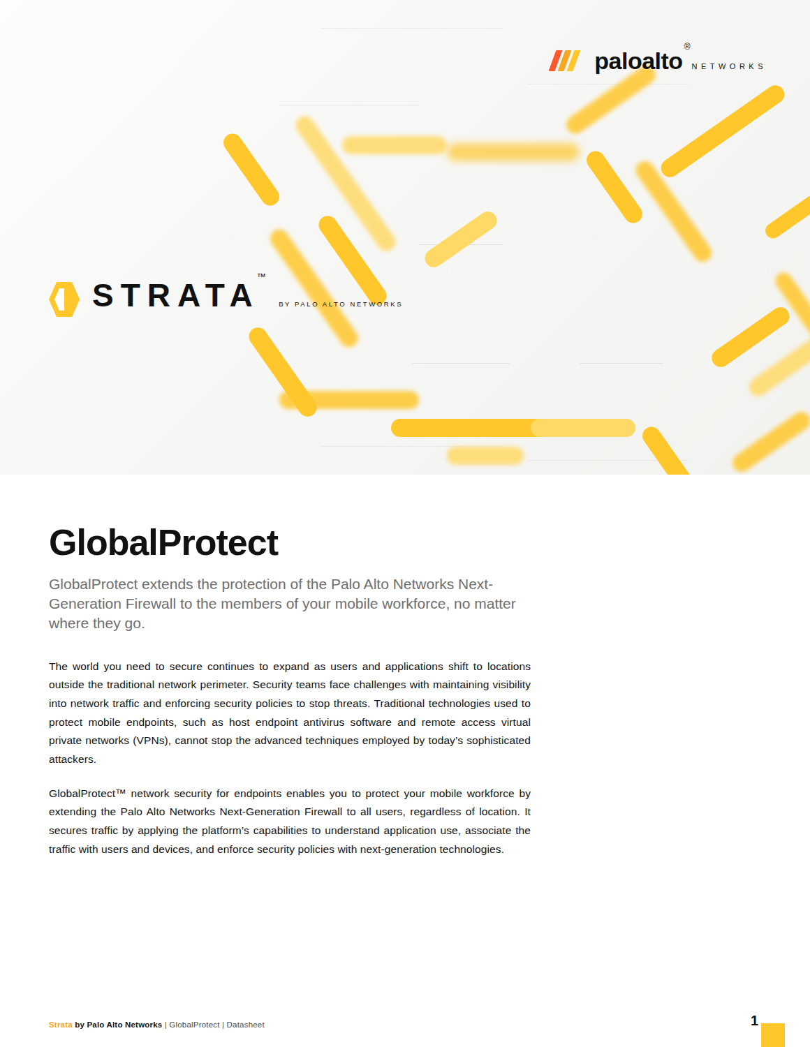paloalto® NETWORKS
STRATA™ BY PALO ALTO NETWORKS
GlobalProtect
GlobalProtect extends the protection of the Palo Alto Networks Next-Generation Firewall to the members of your mobile workforce, no matter where they go.
The world you need to secure continues to expand as users and applications shift to locations outside the traditional network perimeter. Security teams face challenges with maintaining visibility into network traffic and enforcing security policies to stop threats. Traditional technologies used to protect mobile endpoints, such as host endpoint antivirus software and remote access virtual private networks (VPNs), cannot stop the advanced techniques employed by today’s sophisticated attackers.
GlobalProtect™ network security for endpoints enables you to protect your mobile workforce by extending the Palo Alto Networks Next-Generation Firewall to all users, regardless of location. It secures traffic by applying the platform’s capabilities to understand application use, associate the traffic with users and devices, and enforce security policies with next-generation technologies.
Strata by Palo Alto Networks | GlobalProtect | Datasheet
1